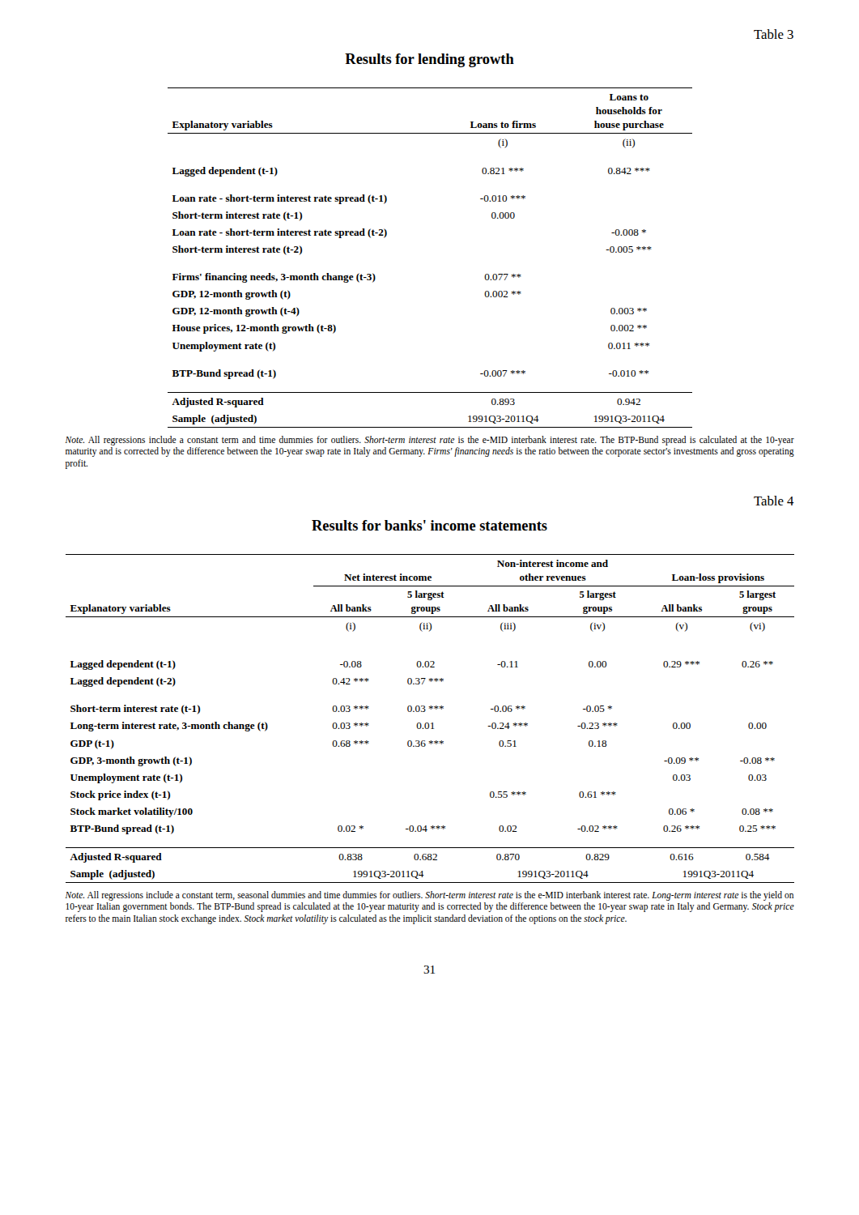Table 3
Results for lending growth
| Explanatory variables | Loans to firms | Loans to households for house purchase |
| --- | --- | --- |
| | (i) | (ii) |
| Lagged dependent (t-1) | 0.821 *** | 0.842 *** |
| Loan rate - short-term interest rate spread (t-1) | -0.010 *** | |
| Short-term interest rate (t-1) | 0.000 | |
| Loan rate - short-term interest rate spread (t-2) | | -0.008 * |
| Short-term interest rate (t-2) | | -0.005 *** |
| Firms' financing needs, 3-month change (t-3) | 0.077 ** | |
| GDP, 12-month growth (t) | 0.002 ** | |
| GDP, 12-month growth (t-4) | | 0.003 ** |
| House prices, 12-month growth (t-8) | | 0.002 ** |
| Unemployment rate (t) | | 0.011 *** |
| BTP-Bund spread (t-1) | -0.007 *** | -0.010 ** |
| Adjusted R-squared | 0.893 | 0.942 |
| Sample (adjusted) | 1991Q3-2011Q4 | 1991Q3-2011Q4 |
Note. All regressions include a constant term and time dummies for outliers. Short-term interest rate is the e-MID interbank interest rate. The BTP-Bund spread is calculated at the 10-year maturity and is corrected by the difference between the 10-year swap rate in Italy and Germany. Firms' financing needs is the ratio between the corporate sector's investments and gross operating profit.
Table 4
Results for banks' income statements
| Explanatory variables | Net interest income | Non-interest income and other revenues | Loan-loss provisions |
| --- | --- | --- | --- |
| All banks | 5 largest groups | All banks | 5 largest groups | All banks | 5 largest groups |
| | (i) | (ii) | (iii) | (iv) | (v) | (vi) |
| Lagged dependent (t-1) | -0.08 | 0.02 | -0.11 | 0.00 | 0.29 *** | 0.26 ** |
| Lagged dependent (t-2) | 0.42 *** | 0.37 *** | | | | |
| Short-term interest rate (t-1) | 0.03 *** | 0.03 *** | -0.06 ** | -0.05 * | | |
| Long-term interest rate, 3-month change (t) | 0.03 *** | 0.01 | -0.24 *** | -0.23 *** | 0.00 | 0.00 |
| GDP (t-1) | 0.68 *** | 0.36 *** | 0.51 | 0.18 | | |
| GDP, 3-month growth (t-1) | | | | | -0.09 ** | -0.08 ** |
| Unemployment rate (t-1) | | | | | 0.03 | 0.03 |
| Stock price index (t-1) | | | 0.55 *** | 0.61 *** | | |
| Stock market volatility/100 | | | | | 0.06 * | 0.08 ** |
| BTP-Bund spread (t-1) | 0.02 * | -0.04 *** | 0.02 | -0.02 *** | 0.26 *** | 0.25 *** |
| Adjusted R-squared | 0.838 | 0.682 | 0.870 | 0.829 | 0.616 | 0.584 |
| Sample (adjusted) | 1991Q3-2011Q4 | 1991Q3-2011Q4 | 1991Q3-2011Q4 |
Note. All regressions include a constant term, seasonal dummies and time dummies for outliers. Short-term interest rate is the e-MID interbank interest rate. Long-term interest rate is the yield on 10-year Italian government bonds. The BTP-Bund spread is calculated at the 10-year maturity and is corrected by the difference between the 10-year swap rate in Italy and Germany. Stock price refers to the main Italian stock exchange index. Stock market volatility is calculated as the implicit standard deviation of the options on the stock price.
31